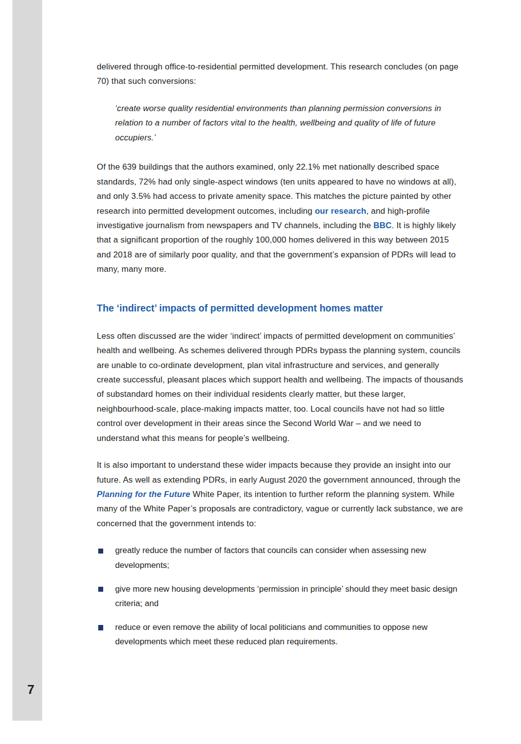delivered through office-to-residential permitted development. This research concludes (on page 70) that such conversions:
‘create worse quality residential environments than planning permission conversions in relation to a number of factors vital to the health, wellbeing and quality of life of future occupiers.’
Of the 639 buildings that the authors examined, only 22.1% met nationally described space standards, 72% had only single-aspect windows (ten units appeared to have no windows at all), and only 3.5% had access to private amenity space. This matches the picture painted by other research into permitted development outcomes, including our research, and high-profile investigative journalism from newspapers and TV channels, including the BBC. It is highly likely that a significant proportion of the roughly 100,000 homes delivered in this way between 2015 and 2018 are of similarly poor quality, and that the government’s expansion of PDRs will lead to many, many more.
The ‘indirect’ impacts of permitted development homes matter
Less often discussed are the wider ‘indirect’ impacts of permitted development on communities’ health and wellbeing. As schemes delivered through PDRs bypass the planning system, councils are unable to co-ordinate development, plan vital infrastructure and services, and generally create successful, pleasant places which support health and wellbeing. The impacts of thousands of substandard homes on their individual residents clearly matter, but these larger, neighbourhood-scale, place-making impacts matter, too. Local councils have not had so little control over development in their areas since the Second World War – and we need to understand what this means for people’s wellbeing.
It is also important to understand these wider impacts because they provide an insight into our future. As well as extending PDRs, in early August 2020 the government announced, through the Planning for the Future White Paper, its intention to further reform the planning system. While many of the White Paper’s proposals are contradictory, vague or currently lack substance, we are concerned that the government intends to:
greatly reduce the number of factors that councils can consider when assessing new developments;
give more new housing developments ‘permission in principle’ should they meet basic design criteria; and
reduce or even remove the ability of local politicians and communities to oppose new developments which meet these reduced plan requirements.
7